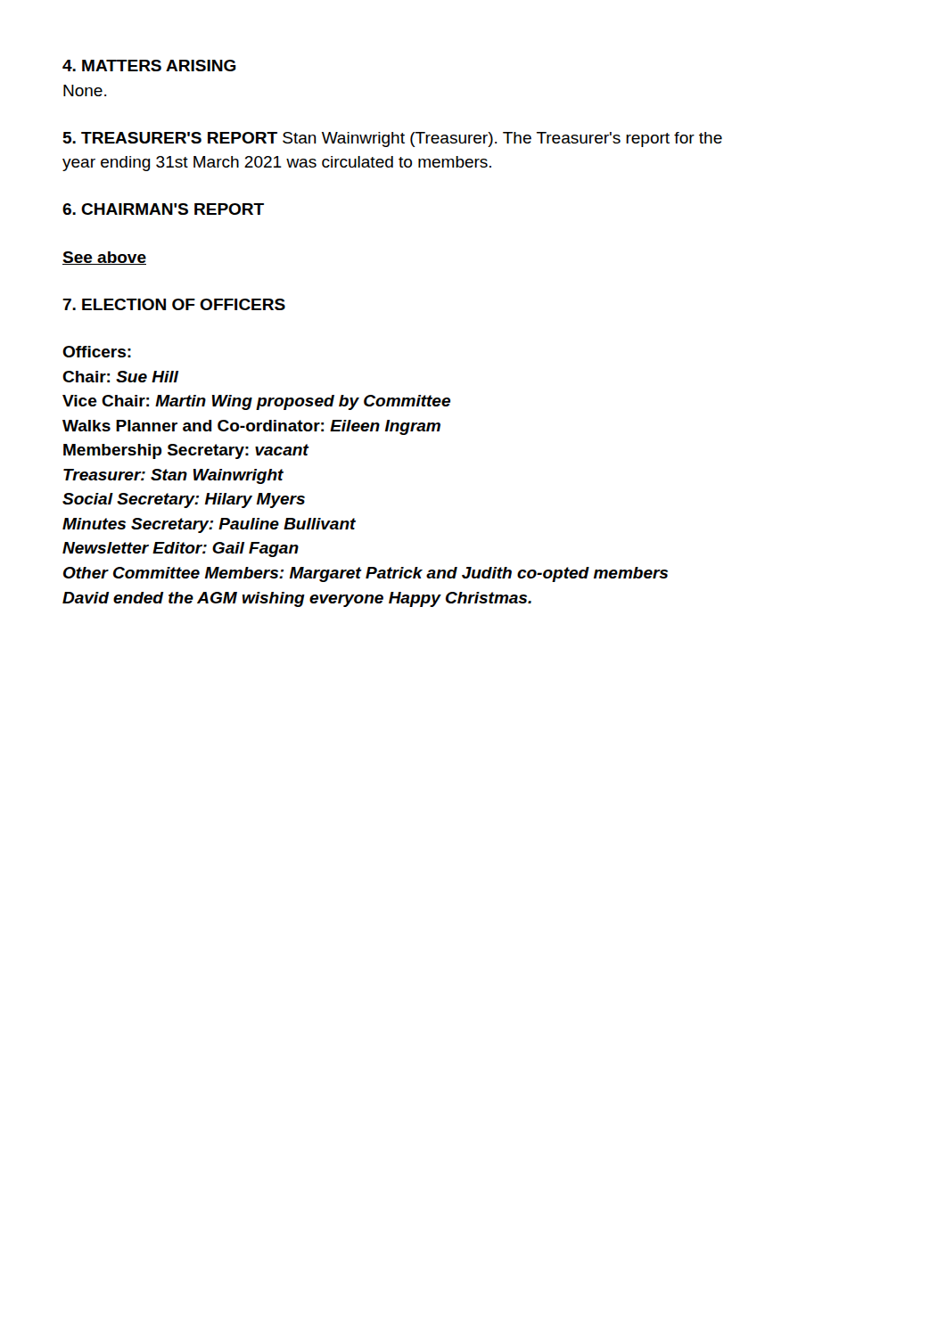4. MATTERS ARISING
None.
5. TREASURER'S REPORT Stan Wainwright (Treasurer). The Treasurer's report for the year ending 31st March 2021 was circulated to members.
6. CHAIRMAN'S REPORT
See above
7. ELECTION OF OFFICERS
Officers:
Chair: Sue Hill
Vice Chair: Martin Wing proposed by Committee
Walks Planner and Co-ordinator: Eileen Ingram
Membership Secretary: vacant
Treasurer: Stan Wainwright
Social Secretary: Hilary Myers
Minutes Secretary: Pauline Bullivant
Newsletter Editor: Gail Fagan
Other Committee Members: Margaret Patrick and Judith co-opted members
David ended the AGM wishing everyone Happy Christmas.